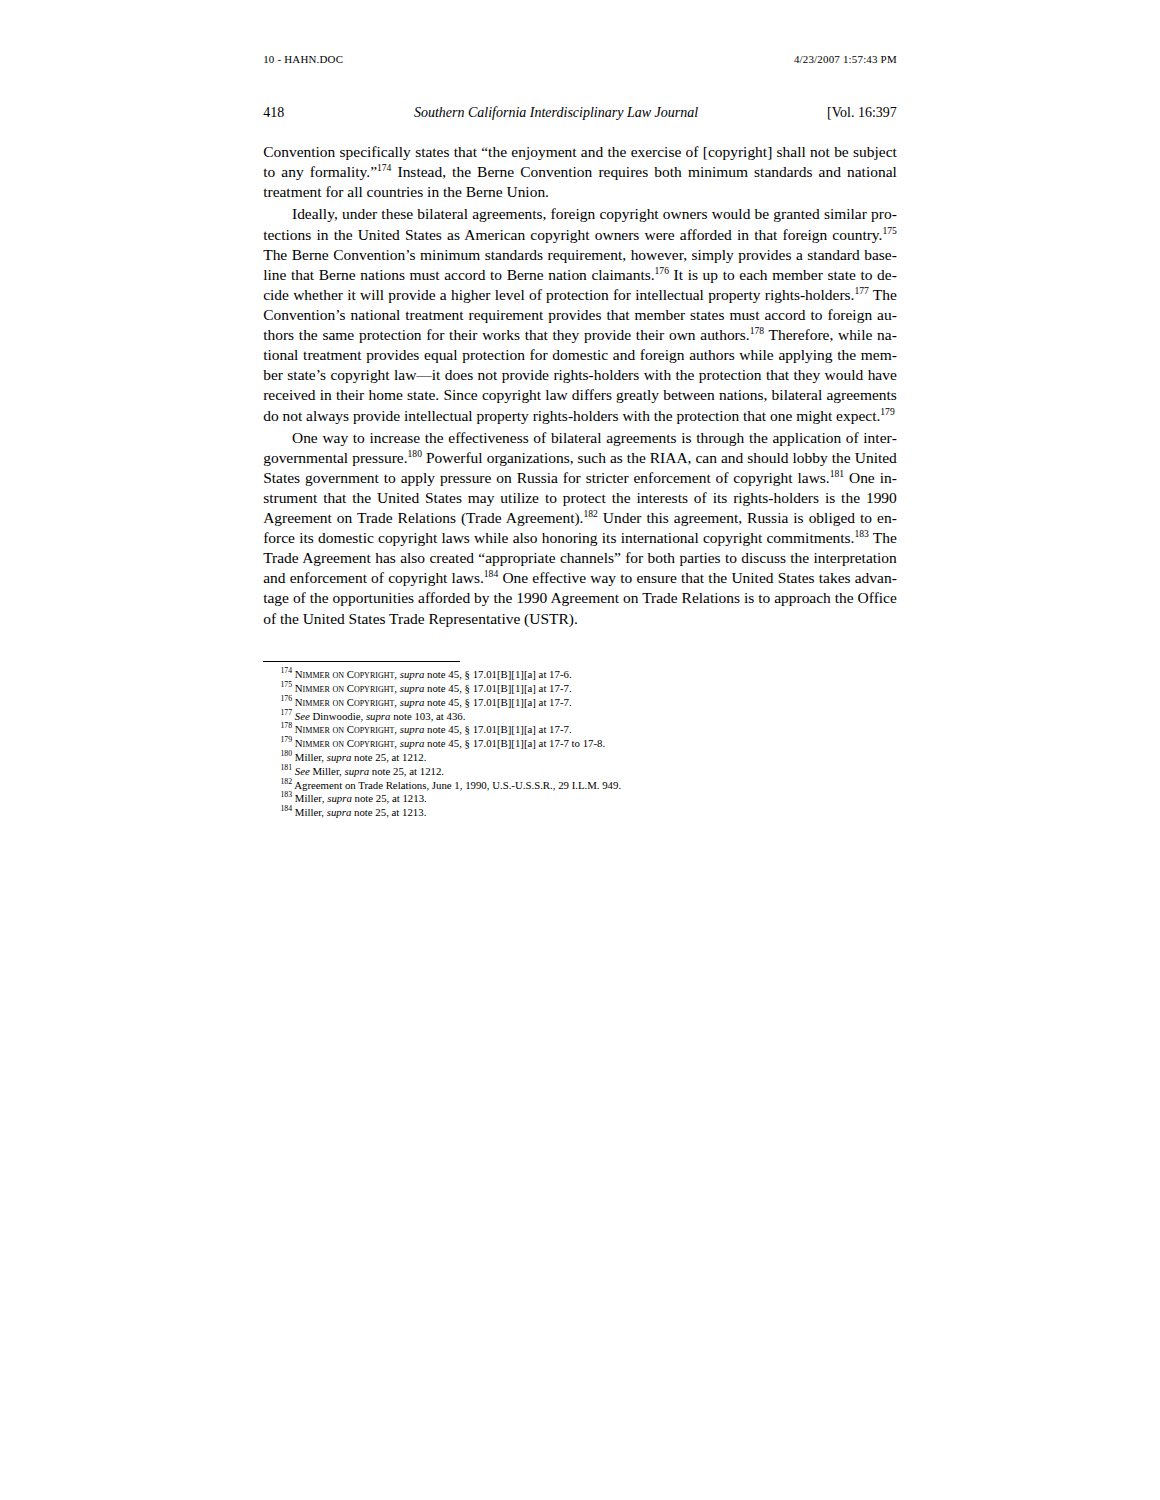10 - HAHN.DOC 4/23/2007 1:57:43 PM
418 Southern California Interdisciplinary Law Journal [Vol. 16:397
Convention specifically states that “the enjoyment and the exercise of [copyright] shall not be subject to any formality.”174 Instead, the Berne Convention requires both minimum standards and national treatment for all countries in the Berne Union.
Ideally, under these bilateral agreements, foreign copyright owners would be granted similar protections in the United States as American copyright owners were afforded in that foreign country.175 The Berne Convention’s minimum standards requirement, however, simply provides a standard baseline that Berne nations must accord to Berne nation claimants.176 It is up to each member state to decide whether it will provide a higher level of protection for intellectual property rights-holders.177 The Convention’s national treatment requirement provides that member states must accord to foreign authors the same protection for their works that they provide their own authors.178 Therefore, while national treatment provides equal protection for domestic and foreign authors while applying the member state’s copyright law—it does not provide rights-holders with the protection that they would have received in their home state. Since copyright law differs greatly between nations, bilateral agreements do not always provide intellectual property rights-holders with the protection that one might expect.179
One way to increase the effectiveness of bilateral agreements is through the application of intergovernmental pressure.180 Powerful organizations, such as the RIAA, can and should lobby the United States government to apply pressure on Russia for stricter enforcement of copyright laws.181 One instrument that the United States may utilize to protect the interests of its rights-holders is the 1990 Agreement on Trade Relations (Trade Agreement).182 Under this agreement, Russia is obliged to enforce its domestic copyright laws while also honoring its international copyright commitments.183 The Trade Agreement has also created “appropriate channels” for both parties to discuss the interpretation and enforcement of copyright laws.184 One effective way to ensure that the United States takes advantage of the opportunities afforded by the 1990 Agreement on Trade Relations is to approach the Office of the United States Trade Representative (USTR).
174 Nimmer on Copyright, supra note 45, § 17.01[B][1][a] at 17-6.
175 Nimmer on Copyright, supra note 45, § 17.01[B][1][a] at 17-7.
176 Nimmer on Copyright, supra note 45, § 17.01[B][1][a] at 17-7.
177 See Dinwoodie, supra note 103, at 436.
178 Nimmer on Copyright, supra note 45, § 17.01[B][1][a] at 17-7.
179 Nimmer on Copyright, supra note 45, § 17.01[B][1][a] at 17-7 to 17-8.
180 Miller, supra note 25, at 1212.
181 See Miller, supra note 25, at 1212.
182 Agreement on Trade Relations, June 1, 1990, U.S.-U.S.S.R., 29 I.L.M. 949.
183 Miller, supra note 25, at 1213.
184 Miller, supra note 25, at 1213.